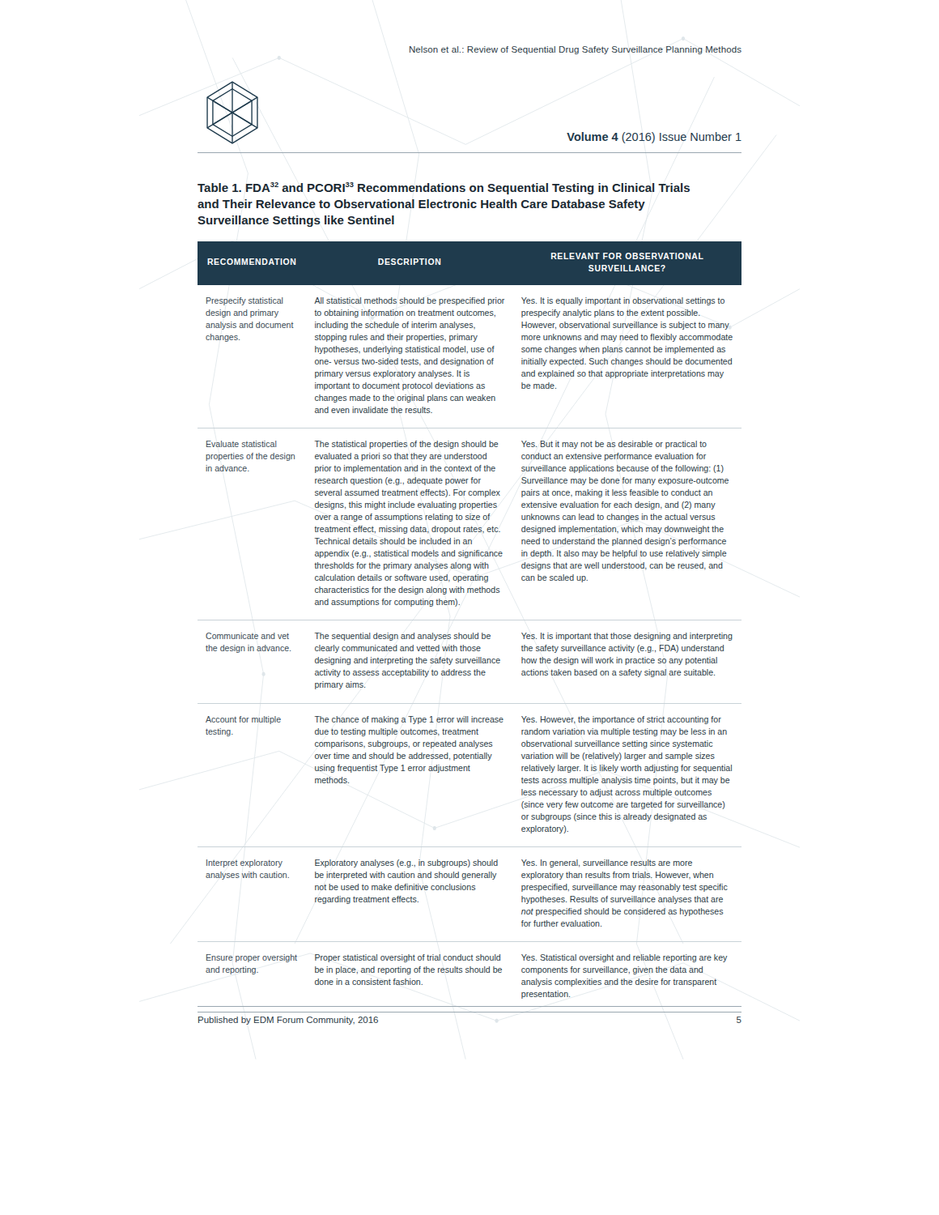Nelson et al.: Review of Sequential Drug Safety Surveillance Planning Methods
Volume 4 (2016) Issue Number 1
Table 1. FDA32 and PCORI33 Recommendations on Sequential Testing in Clinical Trials and Their Relevance to Observational Electronic Health Care Database Safety Surveillance Settings like Sentinel
| Recommendation | Description | Relevant for Observational Surveillance? |
| --- | --- | --- |
| Prespecify statistical design and primary analysis and document changes. | All statistical methods should be prespecified prior to obtaining information on treatment outcomes, including the schedule of interim analyses, stopping rules and their properties, primary hypotheses, underlying statistical model, use of one- versus two-sided tests, and designation of primary versus exploratory analyses. It is important to document protocol deviations as changes made to the original plans can weaken and even invalidate the results. | Yes. It is equally important in observational settings to prespecify analytic plans to the extent possible. However, observational surveillance is subject to many more unknowns and may need to flexibly accommodate some changes when plans cannot be implemented as initially expected. Such changes should be documented and explained so that appropriate interpretations may be made. |
| Evaluate statistical properties of the design in advance. | The statistical properties of the design should be evaluated a priori so that they are understood prior to implementation and in the context of the research question (e.g., adequate power for several assumed treatment effects). For complex designs, this might include evaluating properties over a range of assumptions relating to size of treatment effect, missing data, dropout rates, etc. Technical details should be included in an appendix (e.g., statistical models and significance thresholds for the primary analyses along with calculation details or software used, operating characteristics for the design along with methods and assumptions for computing them). | Yes. But it may not be as desirable or practical to conduct an extensive performance evaluation for surveillance applications because of the following: (1) Surveillance may be done for many exposure-outcome pairs at once, making it less feasible to conduct an extensive evaluation for each design, and (2) many unknowns can lead to changes in the actual versus designed implementation, which may downweight the need to understand the planned design’s performance in depth. It also may be helpful to use relatively simple designs that are well understood, can be reused, and can be scaled up. |
| Communicate and vet the design in advance. | The sequential design and analyses should be clearly communicated and vetted with those designing and interpreting the safety surveillance activity to assess acceptability to address the primary aims. | Yes. It is important that those designing and interpreting the safety surveillance activity (e.g., FDA) understand how the design will work in practice so any potential actions taken based on a safety signal are suitable. |
| Account for multiple testing. | The chance of making a Type 1 error will increase due to testing multiple outcomes, treatment comparisons, subgroups, or repeated analyses over time and should be addressed, potentially using frequentist Type 1 error adjustment methods. | Yes. However, the importance of strict accounting for random variation via multiple testing may be less in an observational surveillance setting since systematic variation will be (relatively) larger and sample sizes relatively larger. It is likely worth adjusting for sequential tests across multiple analysis time points, but it may be less necessary to adjust across multiple outcomes (since very few outcome are targeted for surveillance) or subgroups (since this is already designated as exploratory). |
| Interpret exploratory analyses with caution. | Exploratory analyses (e.g., in subgroups) should be interpreted with caution and should generally not be used to make definitive conclusions regarding treatment effects. | Yes. In general, surveillance results are more exploratory than results from trials. However, when prespecified, surveillance may reasonably test specific hypotheses. Results of surveillance analyses that are not prespecified should be considered as hypotheses for further evaluation. |
| Ensure proper oversight and reporting. | Proper statistical oversight of trial conduct should be in place, and reporting of the results should be done in a consistent fashion. | Yes. Statistical oversight and reliable reporting are key components for surveillance, given the data and analysis complexities and the desire for transparent presentation. |
Published by EDM Forum Community, 2016
5